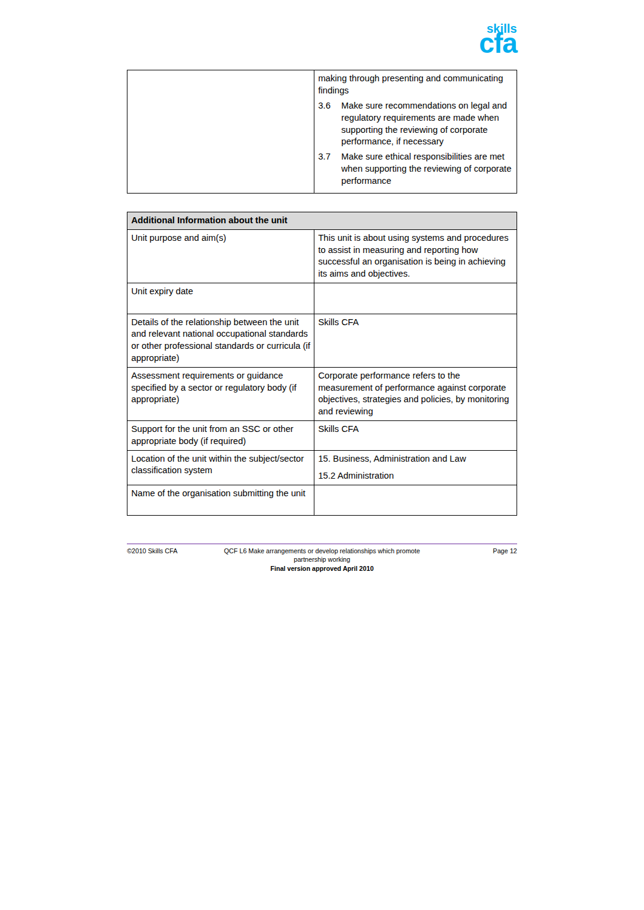skillscfa
| | making through presenting and communicating findings 3.6 Make sure recommendations on legal and regulatory requirements are made when supporting the reviewing of corporate performance, if necessary 3.7 Make sure ethical responsibilities are met when supporting the reviewing of corporate performance |
| Additional Information about the unit |
| Unit purpose and aim(s) | This unit is about using systems and procedures to assist in measuring and reporting how successful an organisation is being in achieving its aims and objectives. |
| Unit expiry date | |
| Details of the relationship between the unit and relevant national occupational standards or other professional standards or curricula (if appropriate) | Skills CFA |
| Assessment requirements or guidance specified by a sector or regulatory body (if appropriate) | Corporate performance refers to the measurement of performance against corporate objectives, strategies and policies, by monitoring and reviewing |
| Support for the unit from an SSC or other appropriate body (if required) | Skills CFA |
| Location of the unit within the subject/sector classification system | 15. Business, Administration and Law 15.2 Administration |
| Name of the organisation submitting the unit | |
©2010 Skills CFA
QCF L6 Make arrangements or develop relationships which promote partnership working
Final version approved April 2010
Page 12